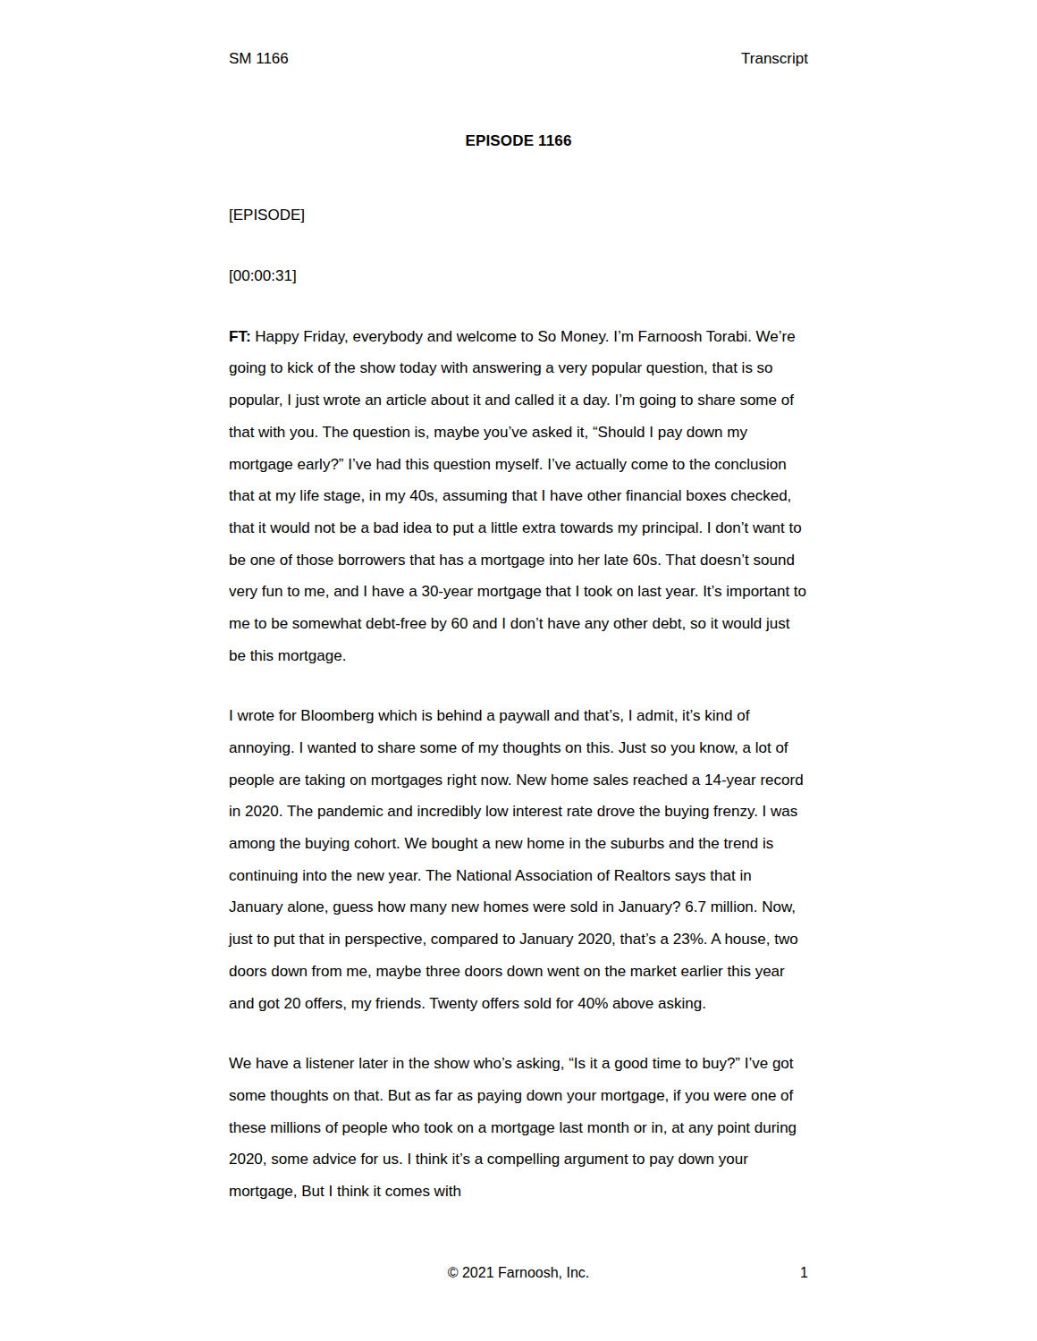SM 1166 Transcript
EPISODE 1166
[EPISODE]
[00:00:31]
FT: Happy Friday, everybody and welcome to So Money. I’m Farnoosh Torabi. We’re going to kick of the show today with answering a very popular question, that is so popular, I just wrote an article about it and called it a day. I’m going to share some of that with you. The question is, maybe you’ve asked it, “Should I pay down my mortgage early?” I’ve had this question myself. I’ve actually come to the conclusion that at my life stage, in my 40s, assuming that I have other financial boxes checked, that it would not be a bad idea to put a little extra towards my principal. I don’t want to be one of those borrowers that has a mortgage into her late 60s. That doesn’t sound very fun to me, and I have a 30-year mortgage that I took on last year. It’s important to me to be somewhat debt-free by 60 and I don’t have any other debt, so it would just be this mortgage.
I wrote for Bloomberg which is behind a paywall and that’s, I admit, it’s kind of annoying. I wanted to share some of my thoughts on this. Just so you know, a lot of people are taking on mortgages right now. New home sales reached a 14-year record in 2020. The pandemic and incredibly low interest rate drove the buying frenzy. I was among the buying cohort. We bought a new home in the suburbs and the trend is continuing into the new year. The National Association of Realtors says that in January alone, guess how many new homes were sold in January? 6.7 million. Now, just to put that in perspective, compared to January 2020, that’s a 23%. A house, two doors down from me, maybe three doors down went on the market earlier this year and got 20 offers, my friends. Twenty offers sold for 40% above asking.
We have a listener later in the show who’s asking, “Is it a good time to buy?” I’ve got some thoughts on that. But as far as paying down your mortgage, if you were one of these millions of people who took on a mortgage last month or in, at any point during 2020, some advice for us. I think it’s a compelling argument to pay down your mortgage, But I think it comes with
© 2021 Farnoosh, Inc. 1